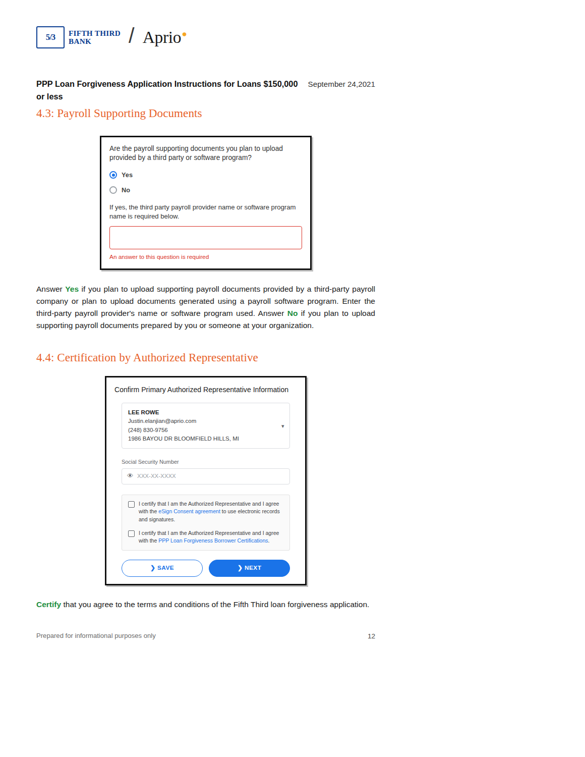5/3
FIFTH THIRD
BANK
/
Aprio●
PPP Loan Forgiveness Application Instructions for Loans $150,000 or less
September 24,2021
4.3: Payroll Supporting Documents
Are the payroll supporting documents you plan to upload provided by a third party or software program?
Yes
No
If yes, the third party payroll provider name or software program name is required below.
An answer to this question is required
Answer Yes if you plan to upload supporting payroll documents provided by a third-party payroll company or plan to upload documents generated using a payroll software program. Enter the third-party payroll provider's name or software program used. Answer No if you plan to upload supporting payroll documents prepared by you or someone at your organization.
4.4: Certification by Authorized Representative
Confirm Primary Authorized Representative Information
▾
LEE ROWE
Justin.elanjian@aprio.com
(248) 830-9756
1986 BAYOU DR BLOOMFIELD HILLS, MI
Social Security Number
👁︎XXX-XX-XXXX
I certify that I am the Authorized Representative and I agree with the eSign Consent agreement to use electronic records and signatures.
I certify that I am the Authorized Representative and I agree with the PPP Loan Forgiveness Borrower Certifications.
❯ SAVE
❯ NEXT
Certify that you agree to the terms and conditions of the Fifth Third loan forgiveness application.
Prepared for informational purposes only
12